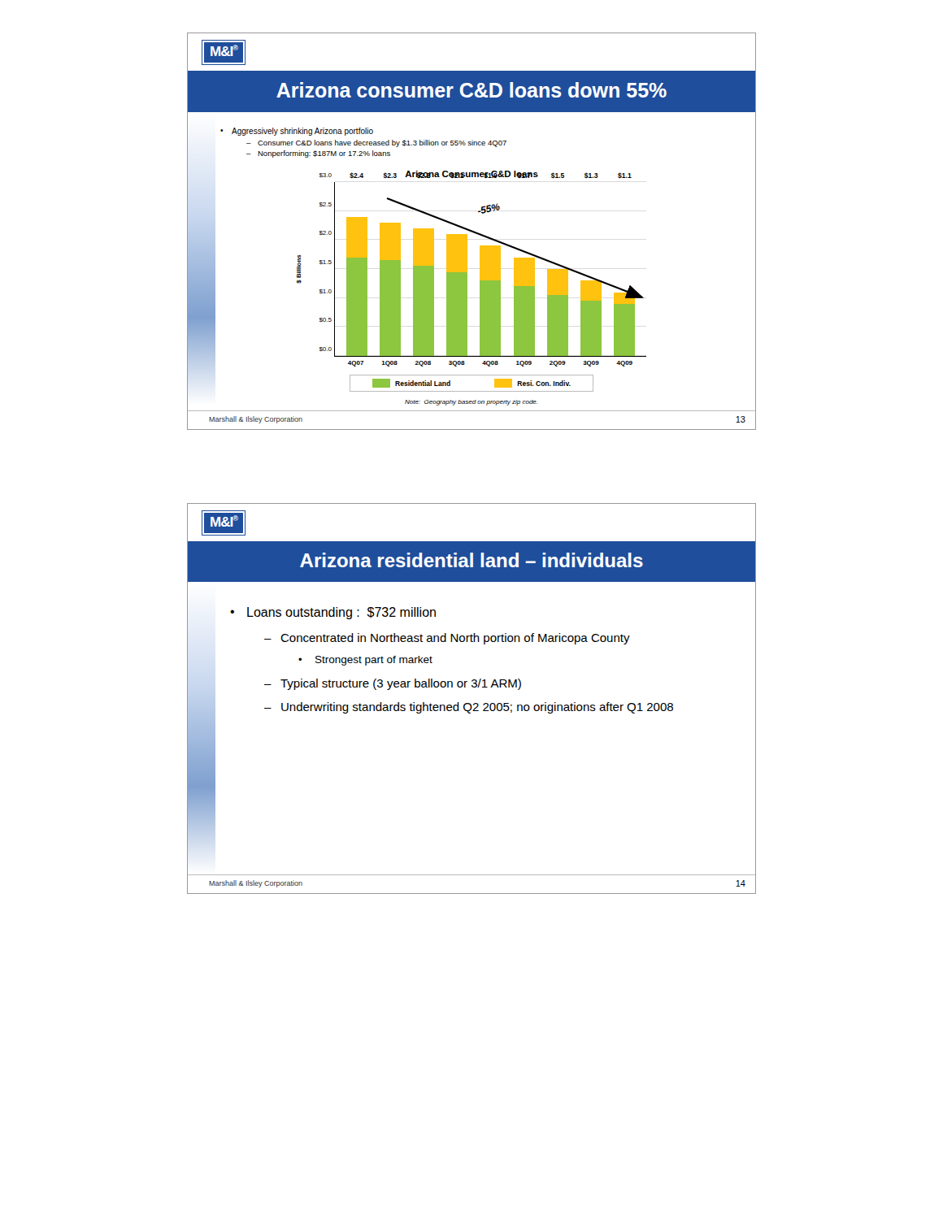M&I®
Arizona consumer C&D loans down 55%
Aggressively shrinking Arizona portfolio
Consumer C&D loans have decreased by $1.3 billion or 55% since 4Q07
Nonperforming: $187M or 17.2% loans
Arizona Consumer C&D loans
$ Billions
$3.0
$2.5
$2.0
$1.5
$1.0
$0.5
$0.0
$2.4
$2.3
$2.2
$2.1
$1.9
$1.7
$1.5
$1.3
$1.1
-55%
4Q071Q082Q083Q08 4Q081Q092Q093Q094Q09
Residential Land Resi. Con. Indiv.
Note: Geography based on property zip code.
Marshall & Ilsley Corporation 13
M&I®
Arizona residential land – individuals
Loans outstanding : $732 million
Concentrated in Northeast and North portion of Maricopa County
Strongest part of market
Typical structure (3 year balloon or 3/1 ARM)
Underwriting standards tightened Q2 2005; no originations after Q1 2008
Marshall & Ilsley Corporation 14